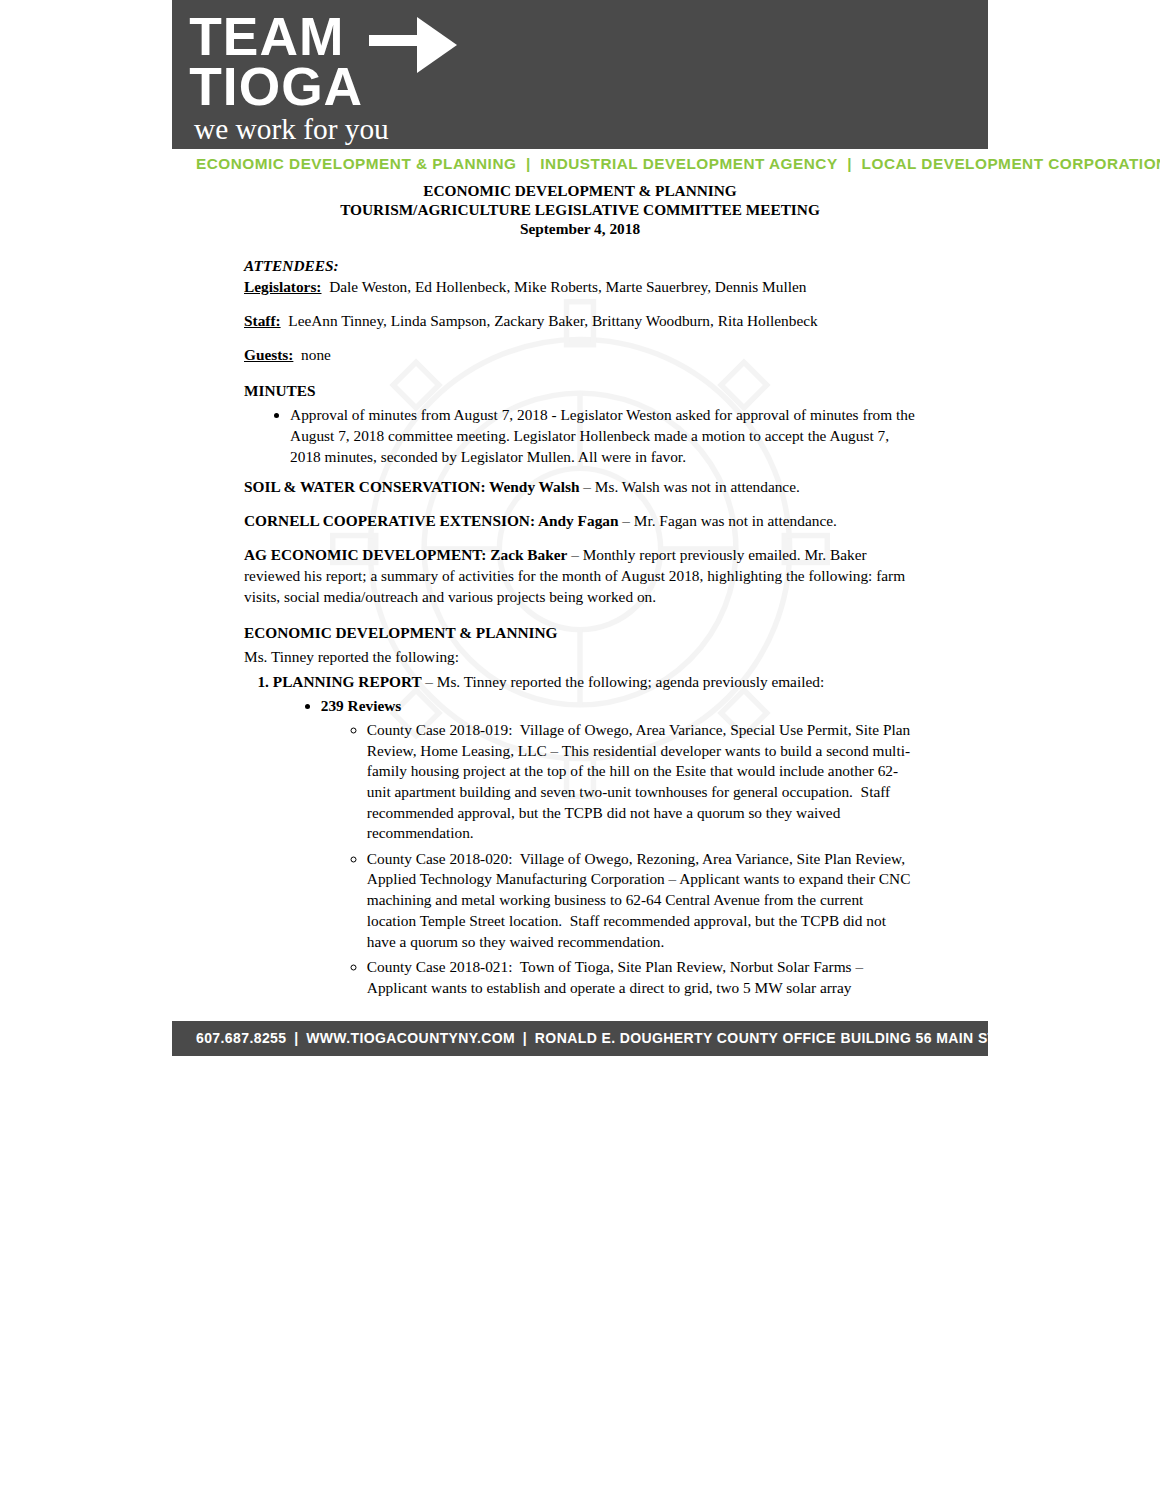TEAM TIOGA
we work for you
ECONOMIC DEVELOPMENT & PLANNING|INDUSTRIAL DEVELOPMENT AGENCY|LOCAL DEVELOPMENT CORPORATION
ECONOMIC DEVELOPMENT & PLANNING
TOURISM/AGRICULTURE LEGISLATIVE COMMITTEE MEETING
September 4, 2018
ATTENDEES:
Legislators: Dale Weston, Ed Hollenbeck, Mike Roberts, Marte Sauerbrey, Dennis Mullen
Staff: LeeAnn Tinney, Linda Sampson, Zackary Baker, Brittany Woodburn, Rita Hollenbeck
Guests: none
MINUTES
Approval of minutes from August 7, 2018 - Legislator Weston asked for approval of minutes from the August 7, 2018 committee meeting. Legislator Hollenbeck made a motion to accept the August 7, 2018 minutes, seconded by Legislator Mullen. All were in favor.
SOIL & WATER CONSERVATION: Wendy Walsh – Ms. Walsh was not in attendance.
CORNELL COOPERATIVE EXTENSION: Andy Fagan – Mr. Fagan was not in attendance.
AG ECONOMIC DEVELOPMENT: Zack Baker – Monthly report previously emailed. Mr. Baker reviewed his report; a summary of activities for the month of August 2018, highlighting the following: farm visits, social media/outreach and various projects being worked on.
ECONOMIC DEVELOPMENT & PLANNING
Ms. Tinney reported the following:
PLANNING REPORT – Ms. Tinney reported the following; agenda previously emailed:
239 Reviews
County Case 2018-019: Village of Owego, Area Variance, Special Use Permit, Site Plan Review, Home Leasing, LLC – This residential developer wants to build a second multi-family housing project at the top of the hill on the Esite that would include another 62-unit apartment building and seven two-unit townhouses for general occupation. Staff recommended approval, but the TCPB did not have a quorum so they waived recommendation.
County Case 2018-020: Village of Owego, Rezoning, Area Variance, Site Plan Review, Applied Technology Manufacturing Corporation – Applicant wants to expand their CNC machining and metal working business to 62-64 Central Avenue from the current location Temple Street location. Staff recommended approval, but the TCPB did not have a quorum so they waived recommendation.
County Case 2018-021: Town of Tioga, Site Plan Review, Norbut Solar Farms – Applicant wants to establish and operate a direct to grid, two 5 MW solar array
607.687.8255|WWW.TIOGACOUNTYNY.COM|RONALD E. DOUGHERTY COUNTY OFFICE BUILDING 56 MAIN ST. OWEGO NY 13827